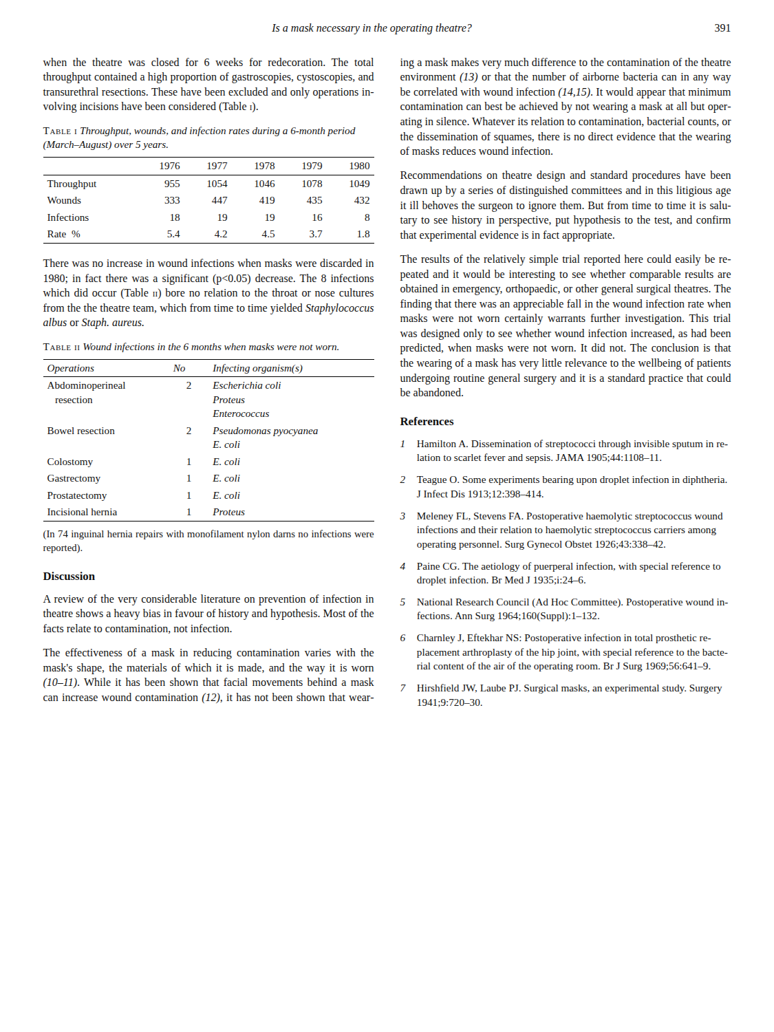Is a mask necessary in the operating theatre? 391
when the theatre was closed for 6 weeks for redecoration. The total throughput contained a high proportion of gastroscopies, cystoscopies, and transurethral resections. These have been excluded and only operations involving incisions have been considered (Table i).
Table i Throughput, wounds, and infection rates during a 6-month period (March–August) over 5 years.
| | 1976 | 1977 | 1978 | 1979 | 1980 |
| --- | --- | --- | --- | --- | --- |
| Throughput | 955 | 1054 | 1046 | 1078 | 1049 |
| Wounds | 333 | 447 | 419 | 435 | 432 |
| Infections | 18 | 19 | 19 | 16 | 8 |
| Rate % | 5.4 | 4.2 | 4.5 | 3.7 | 1.8 |
There was no increase in wound infections when masks were discarded in 1980; in fact there was a significant (p<0.05) decrease. The 8 infections which did occur (Table ii) bore no relation to the throat or nose cultures from the the theatre team, which from time to time yielded Staphylococcus albus or Staph. aureus.
Table ii Wound infections in the 6 months when masks were not worn.
| Operations | No | Infecting organism(s) |
| --- | --- | --- |
| Abdominoperineal resection | 2 | Escherichia coli Proteus Enterococcus |
| Bowel resection | 2 | Pseudomonas pyocyanea E. coli |
| Colostomy | 1 | E. coli |
| Gastrectomy | 1 | E. coli |
| Prostatectomy | 1 | E. coli |
| Incisional hernia | 1 | Proteus |
(In 74 inguinal hernia repairs with monofilament nylon darns no infections were reported).
Discussion
A review of the very considerable literature on prevention of infection in theatre shows a heavy bias in favour of history and hypothesis. Most of the facts relate to contamination, not infection.
The effectiveness of a mask in reducing contamination varies with the mask's shape, the materials of which it is made, and the way it is worn (10–11). While it has been shown that facial movements behind a mask can increase wound contamination (12), it has not been shown that wearing a mask makes very much difference to the contamination of the theatre environment (13) or that the number of airborne bacteria can in any way be correlated with wound infection (14,15). It would appear that minimum contamination can best be achieved by not wearing a mask at all but operating in silence. Whatever its relation to contamination, bacterial counts, or the dissemination of squames, there is no direct evidence that the wearing of masks reduces wound infection.
Recommendations on theatre design and standard procedures have been drawn up by a series of distinguished committees and in this litigious age it ill behoves the surgeon to ignore them. But from time to time it is salutary to see history in perspective, put hypothesis to the test, and confirm that experimental evidence is in fact appropriate.
The results of the relatively simple trial reported here could easily be repeated and it would be interesting to see whether comparable results are obtained in emergency, orthopaedic, or other general surgical theatres. The finding that there was an appreciable fall in the wound infection rate when masks were not worn certainly warrants further investigation. This trial was designed only to see whether wound infection increased, as had been predicted, when masks were not worn. It did not. The conclusion is that the wearing of a mask has very little relevance to the wellbeing of patients undergoing routine general surgery and it is a standard practice that could be abandoned.
References
Hamilton A. Dissemination of streptococci through invisible sputum in relation to scarlet fever and sepsis. JAMA 1905;44:1108–11.
Teague O. Some experiments bearing upon droplet infection in diphtheria. J Infect Dis 1913;12:398–414.
Meleney FL, Stevens FA. Postoperative haemolytic streptococcus wound infections and their relation to haemolytic streptococcus carriers among operating personnel. Surg Gynecol Obstet 1926;43:338–42.
Paine CG. The aetiology of puerperal infection, with special reference to droplet infection. Br Med J 1935;i:24–6.
National Research Council (Ad Hoc Committee). Postoperative wound infections. Ann Surg 1964;160(Suppl):1–132.
Charnley J, Eftekhar NS: Postoperative infection in total prosthetic replacement arthroplasty of the hip joint, with special reference to the bacterial content of the air of the operating room. Br J Surg 1969;56:641–9.
Hirshfield JW, Laube PJ. Surgical masks, an experimental study. Surgery 1941;9:720–30.